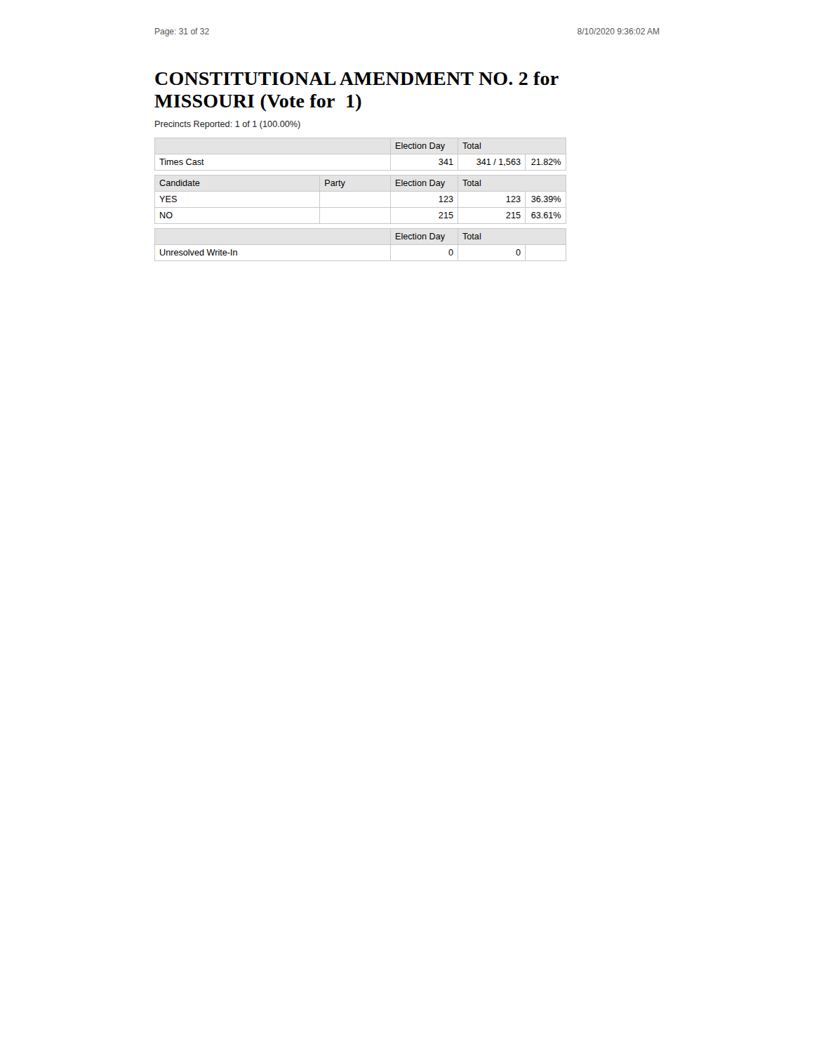Page: 31 of 32 8/10/2020 9:36:02 AM
CONSTITUTIONAL AMENDMENT NO. 2 for MISSOURI (Vote for 1)
Precincts Reported: 1 of 1 (100.00%)
| | Election Day | Total |
| --- | --- | --- |
| Times Cast | 341 | 341 / 1,563 | 21.82% |
| Candidate | Party | Election Day | Total |
| --- | --- | --- | --- |
| YES | | 123 | 123 | 36.39% |
| NO | | 215 | 215 | 63.61% |
| | Election Day | Total |
| --- | --- | --- |
| Unresolved Write-In | 0 | 0 | |